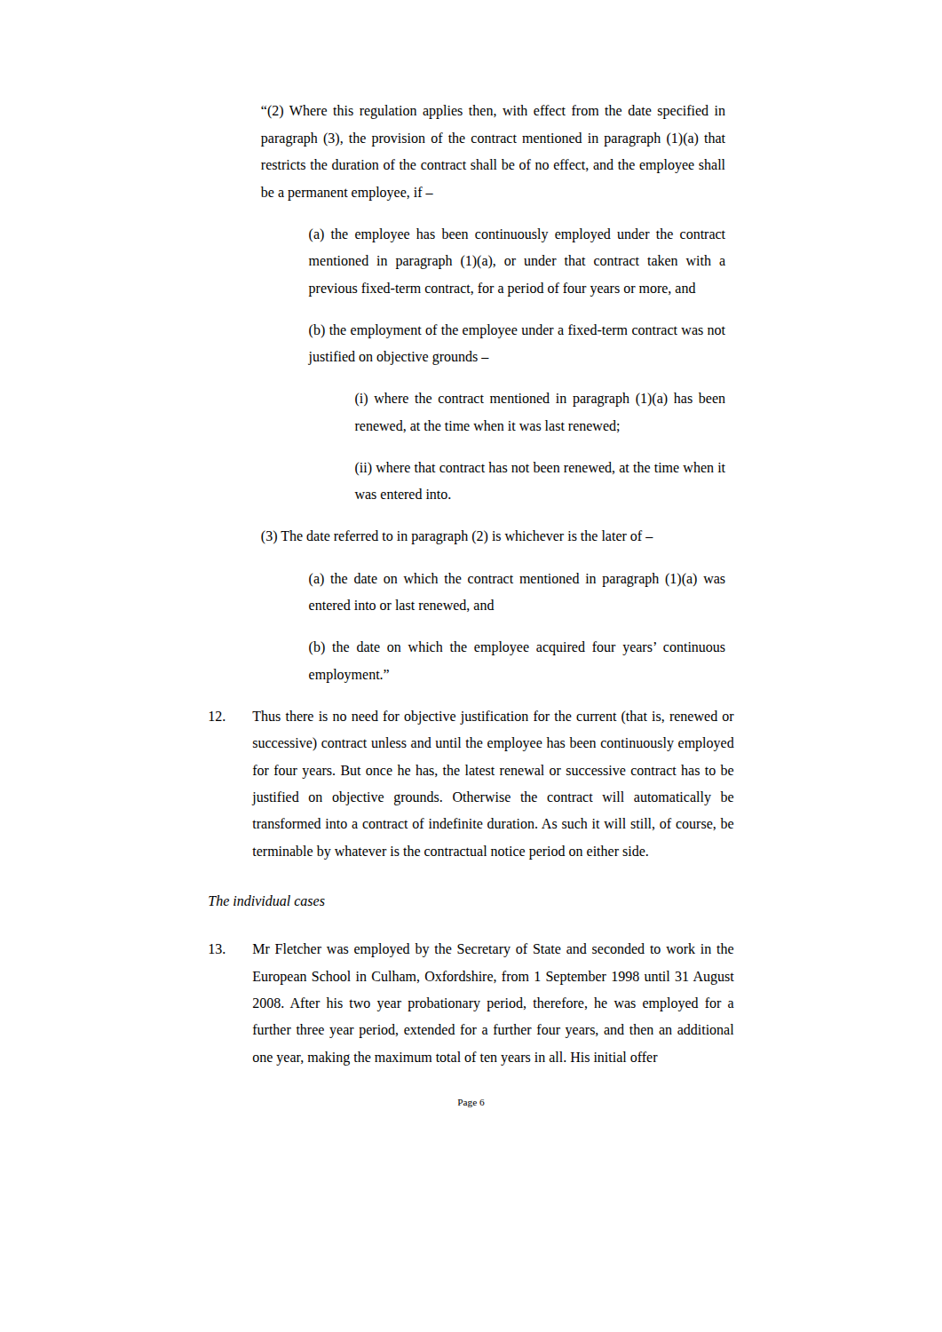“(2) Where this regulation applies then, with effect from the date specified in paragraph (3), the provision of the contract mentioned in paragraph (1)(a) that restricts the duration of the contract shall be of no effect, and the employee shall be a permanent employee, if –
(a) the employee has been continuously employed under the contract mentioned in paragraph (1)(a), or under that contract taken with a previous fixed-term contract, for a period of four years or more, and
(b) the employment of the employee under a fixed-term contract was not justified on objective grounds –
(i) where the contract mentioned in paragraph (1)(a) has been renewed, at the time when it was last renewed;
(ii) where that contract has not been renewed, at the time when it was entered into.
(3) The date referred to in paragraph (2) is whichever is the later of –
(a) the date on which the contract mentioned in paragraph (1)(a) was entered into or last renewed, and
(b) the date on which the employee acquired four years’ continuous employment.”
12. Thus there is no need for objective justification for the current (that is, renewed or successive) contract unless and until the employee has been continuously employed for four years. But once he has, the latest renewal or successive contract has to be justified on objective grounds. Otherwise the contract will automatically be transformed into a contract of indefinite duration. As such it will still, of course, be terminable by whatever is the contractual notice period on either side.
The individual cases
13. Mr Fletcher was employed by the Secretary of State and seconded to work in the European School in Culham, Oxfordshire, from 1 September 1998 until 31 August 2008. After his two year probationary period, therefore, he was employed for a further three year period, extended for a further four years, and then an additional one year, making the maximum total of ten years in all. His initial offer
Page 6